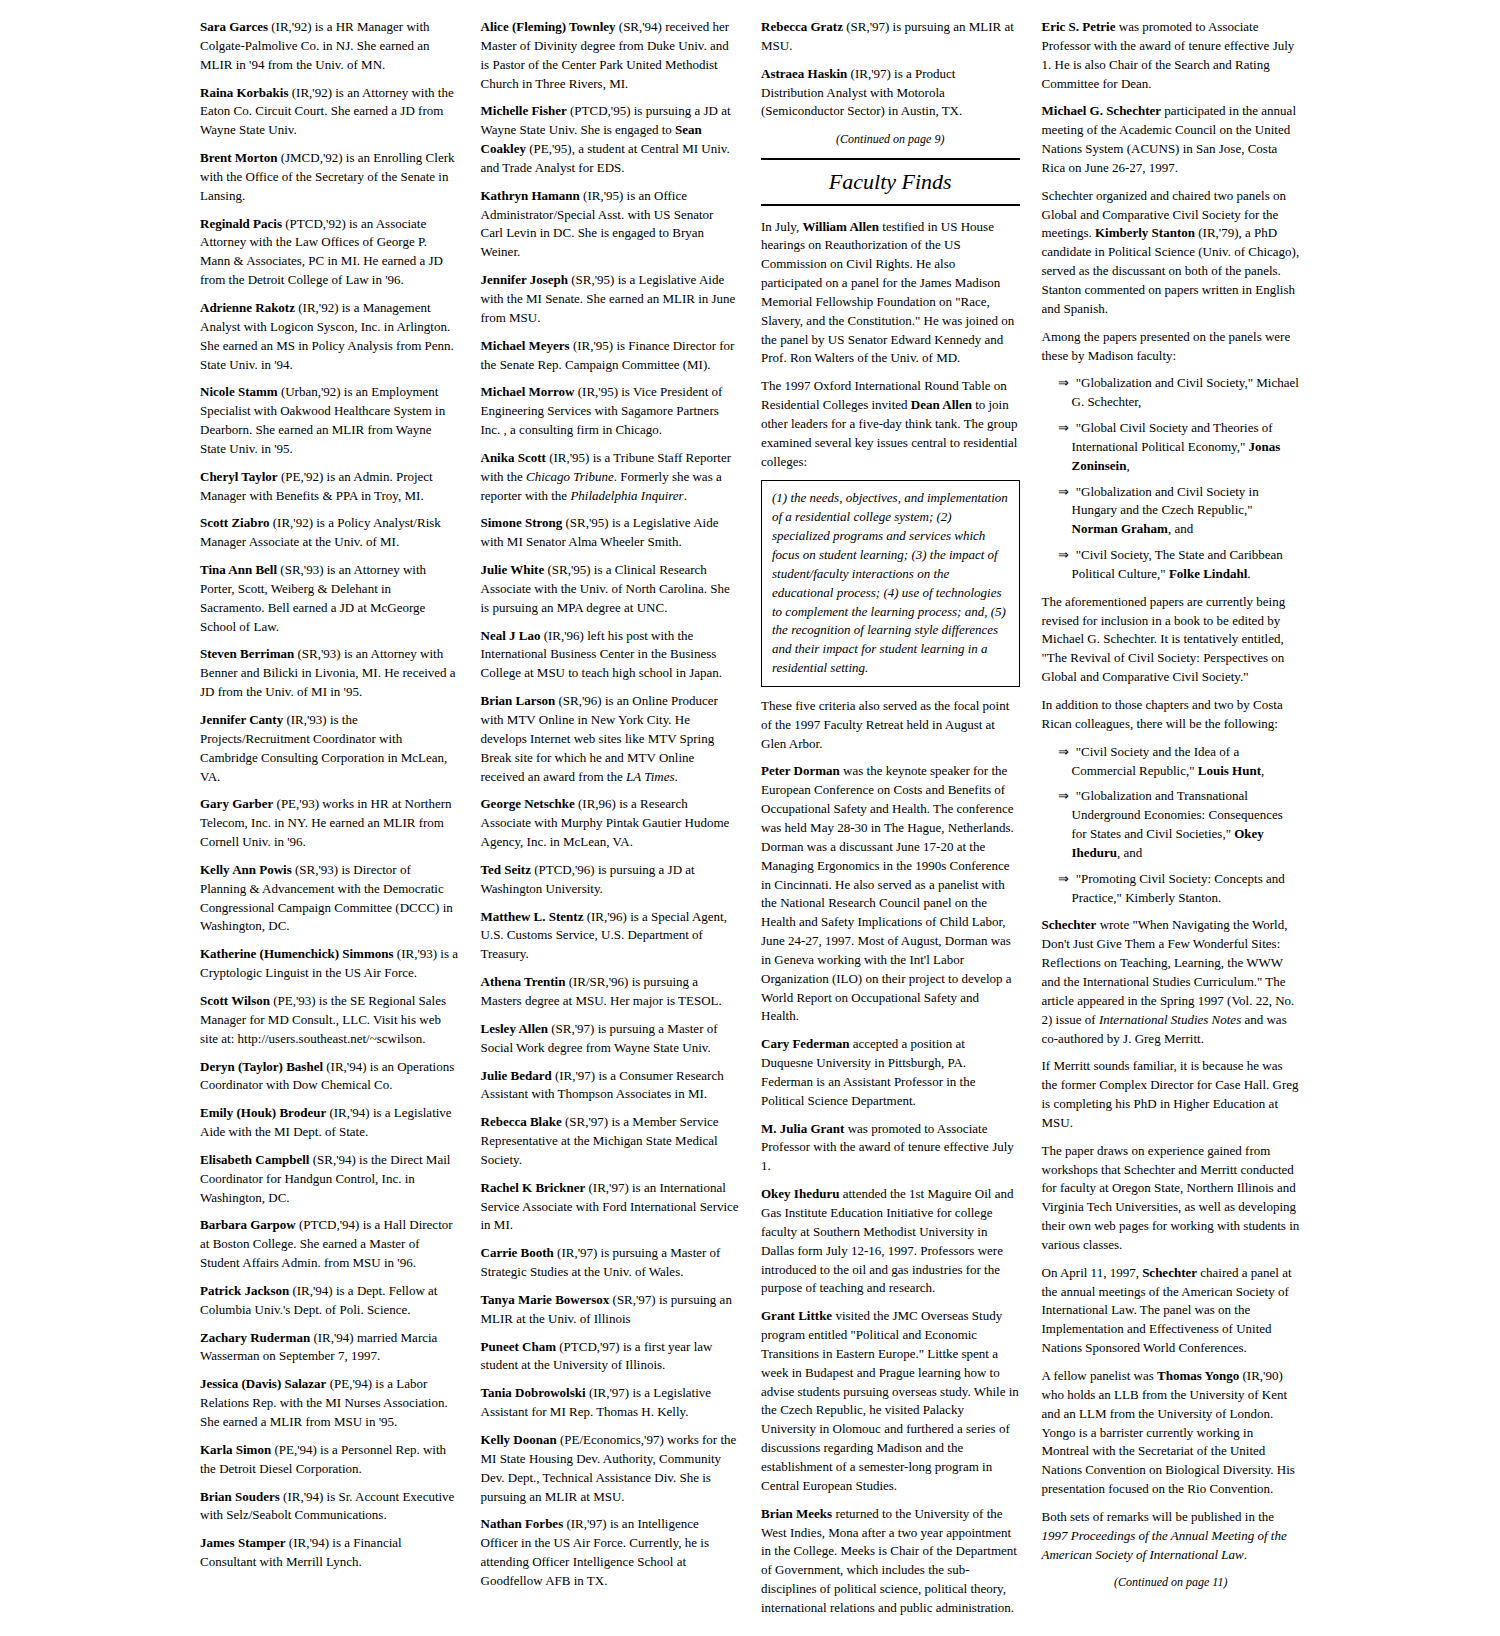Sara Garces (IR,'92) is a HR Manager with Colgate-Palmolive Co. in NJ. She earned an MLIR in '94 from the Univ. of MN.
Raina Korbakis (IR,'92) is an Attorney with the Eaton Co. Circuit Court. She earned a JD from Wayne State Univ.
Brent Morton (JMCD,'92) is an Enrolling Clerk with the Office of the Secretary of the Senate in Lansing.
Reginald Pacis (PTCD,'92) is an Associate Attorney with the Law Offices of George P. Mann & Associates, PC in MI. He earned a JD from the Detroit College of Law in '96.
Adrienne Rakotz (IR,'92) is a Management Analyst with Logicon Syscon, Inc. in Arlington. She earned an MS in Policy Analysis from Penn. State Univ. in '94.
Nicole Stamm (Urban,'92) is an Employment Specialist with Oakwood Healthcare System in Dearborn. She earned an MLIR from Wayne State Univ. in '95.
Cheryl Taylor (PE,'92) is an Admin. Project Manager with Benefits & PPA in Troy, MI.
Scott Ziabro (IR,'92) is a Policy Analyst/Risk Manager Associate at the Univ. of MI.
Tina Ann Bell (SR,'93) is an Attorney with Porter, Scott, Weiberg & Delehant in Sacramento. Bell earned a JD at McGeorge School of Law.
Steven Berriman (SR,'93) is an Attorney with Benner and Bilicki in Livonia, MI. He received a JD from the Univ. of MI in '95.
Jennifer Canty (IR,'93) is the Projects/Recruitment Coordinator with Cambridge Consulting Corporation in McLean, VA.
Gary Garber (PE,'93) works in HR at Northern Telecom, Inc. in NY. He earned an MLIR from Cornell Univ. in '96.
Kelly Ann Powis (SR,'93) is Director of Planning & Advancement with the Democratic Congressional Campaign Committee (DCCC) in Washington, DC.
Katherine (Humenchick) Simmons (IR,'93) is a Cryptologic Linguist in the US Air Force.
Scott Wilson (PE,'93) is the SE Regional Sales Manager for MD Consult., LLC. Visit his web site at: http://users.southeast.net/~scwilson.
Deryn (Taylor) Bashel (IR,'94) is an Operations Coordinator with Dow Chemical Co.
Emily (Houk) Brodeur (IR,'94) is a Legislative Aide with the MI Dept. of State.
Elisabeth Campbell (SR,'94) is the Direct Mail Coordinator for Handgun Control, Inc. in Washington, DC.
Barbara Garpow (PTCD,'94) is a Hall Director at Boston College. She earned a Master of Student Affairs Admin. from MSU in '96.
Patrick Jackson (IR,'94) is a Dept. Fellow at Columbia Univ.'s Dept. of Poli. Science.
Zachary Ruderman (IR,'94) married Marcia Wasserman on September 7, 1997.
Jessica (Davis) Salazar (PE,'94) is a Labor Relations Rep. with the MI Nurses Association. She earned a MLIR from MSU in '95.
Karla Simon (PE,'94) is a Personnel Rep. with the Detroit Diesel Corporation.
Brian Souders (IR,'94) is Sr. Account Executive with Selz/Seabolt Communications.
James Stamper (IR,'94) is a Financial Consultant with Merrill Lynch.
Alice (Fleming) Townley (SR,'94) received her Master of Divinity degree from Duke Univ. and is Pastor of the Center Park United Methodist Church in Three Rivers, MI.
Michelle Fisher (PTCD,'95) is pursuing a JD at Wayne State Univ. She is engaged to Sean Coakley (PE,'95), a student at Central MI Univ. and Trade Analyst for EDS.
Kathryn Hamann (IR,'95) is an Office Administrator/Special Asst. with US Senator Carl Levin in DC. She is engaged to Bryan Weiner.
Jennifer Joseph (SR,'95) is a Legislative Aide with the MI Senate. She earned an MLIR in June from MSU.
Michael Meyers (IR,'95) is Finance Director for the Senate Rep. Campaign Committee (MI).
Michael Morrow (IR,'95) is Vice President of Engineering Services with Sagamore Partners Inc. , a consulting firm in Chicago.
Anika Scott (IR,'95) is a Tribune Staff Reporter with the Chicago Tribune. Formerly she was a reporter with the Philadelphia Inquirer.
Simone Strong (SR,'95) is a Legislative Aide with MI Senator Alma Wheeler Smith.
Julie White (SR,'95) is a Clinical Research Associate with the Univ. of North Carolina. She is pursuing an MPA degree at UNC.
Neal J Lao (IR,'96) left his post with the International Business Center in the Business College at MSU to teach high school in Japan.
Brian Larson (SR,'96) is an Online Producer with MTV Online in New York City. He develops Internet web sites like MTV Spring Break site for which he and MTV Online received an award from the LA Times.
George Netschke (IR,96) is a Research Associate with Murphy Pintak Gautier Hudome Agency, Inc. in McLean, VA.
Ted Seitz (PTCD,'96) is pursuing a JD at Washington University.
Matthew L. Stentz (IR,'96) is a Special Agent, U.S. Customs Service, U.S. Department of Treasury.
Athena Trentin (IR/SR,'96) is pursuing a Masters degree at MSU. Her major is TESOL.
Lesley Allen (SR,'97) is pursuing a Master of Social Work degree from Wayne State Univ.
Julie Bedard (IR,'97) is a Consumer Research Assistant with Thompson Associates in MI.
Rebecca Blake (SR,'97) is a Member Service Representative at the Michigan State Medical Society.
Rachel K Brickner (IR,'97) is an International Service Associate with Ford International Service in MI.
Carrie Booth (IR,'97) is pursuing a Master of Strategic Studies at the Univ. of Wales.
Tanya Marie Bowersox (SR,'97) is pursuing an MLIR at the Univ. of Illinois
Puneet Cham (PTCD,'97) is a first year law student at the University of Illinois.
Tania Dobrowolski (IR,'97) is a Legislative Assistant for MI Rep. Thomas H. Kelly.
Kelly Doonan (PE/Economics,'97) works for the MI State Housing Dev. Authority, Community Dev. Dept., Technical Assistance Div. She is pursuing an MLIR at MSU.
Nathan Forbes (IR,'97) is an Intelligence Officer in the US Air Force. Currently, he is attending Officer Intelligence School at Goodfellow AFB in TX.
Rebecca Gratz (SR,'97) is pursuing an MLIR at MSU.
Astraea Haskin (IR,'97) is a Product Distribution Analyst with Motorola (Semiconductor Sector) in Austin, TX.
(Continued on page 9)
Faculty Finds
In July, William Allen testified in US House hearings on Reauthorization of the US Commission on Civil Rights. He also participated on a panel for the James Madison Memorial Fellowship Foundation on "Race, Slavery, and the Constitution." He was joined on the panel by US Senator Edward Kennedy and Prof. Ron Walters of the Univ. of MD.
The 1997 Oxford International Round Table on Residential Colleges invited Dean Allen to join other leaders for a five-day think tank. The group examined several key issues central to residential colleges:
(1) the needs, objectives, and implementation of a residential college system; (2) specialized programs and services which focus on student learning; (3) the impact of student/faculty interactions on the educational process; (4) use of technologies to complement the learning process; and, (5) the recognition of learning style differences and their impact for student learning in a residential setting.
These five criteria also served as the focal point of the 1997 Faculty Retreat held in August at Glen Arbor.
Peter Dorman was the keynote speaker for the European Conference on Costs and Benefits of Occupational Safety and Health. The conference was held May 28-30 in The Hague, Netherlands. Dorman was a discussant June 17-20 at the Managing Ergonomics in the 1990s Conference in Cincinnati. He also served as a panelist with the National Research Council panel on the Health and Safety Implications of Child Labor, June 24-27, 1997. Most of August, Dorman was in Geneva working with the Int'l Labor Organization (ILO) on their project to develop a World Report on Occupational Safety and Health.
Cary Federman accepted a position at Duquesne University in Pittsburgh, PA. Federman is an Assistant Professor in the Political Science Department.
M. Julia Grant was promoted to Associate Professor with the award of tenure effective July 1.
Okey Iheduru attended the 1st Maguire Oil and Gas Institute Education Initiative for college faculty at Southern Methodist University in Dallas form July 12-16, 1997. Professors were introduced to the oil and gas industries for the purpose of teaching and research.
Grant Littke visited the JMC Overseas Study program entitled "Political and Economic Transitions in Eastern Europe." Littke spent a week in Budapest and Prague learning how to advise students pursuing overseas study. While in the Czech Republic, he visited Palacky University in Olomouc and furthered a series of discussions regarding Madison and the establishment of a semester-long program in Central European Studies.
Brian Meeks returned to the University of the West Indies, Mona after a two year appointment in the College. Meeks is Chair of the Department of Government, which includes the sub-disciplines of political science, political theory, international relations and public administration.
Eric S. Petrie was promoted to Associate Professor with the award of tenure effective July 1. He is also Chair of the Search and Rating Committee for Dean.
Michael G. Schechter participated in the annual meeting of the Academic Council on the United Nations System (ACUNS) in San Jose, Costa Rica on June 26-27, 1997.
Schechter organized and chaired two panels on Global and Comparative Civil Society for the meetings. Kimberly Stanton (IR,'79), a PhD candidate in Political Science (Univ. of Chicago), served as the discussant on both of the panels. Stanton commented on papers written in English and Spanish.
Among the papers presented on the panels were these by Madison faculty:
⇒ "Globalization and Civil Society," Michael G. Schechter,
⇒ "Global Civil Society and Theories of International Political Economy," Jonas Zoninsein,
⇒ "Globalization and Civil Society in Hungary and the Czech Republic," Norman Graham, and
⇒ "Civil Society, The State and Caribbean Political Culture," Folke Lindahl.
The aforementioned papers are currently being revised for inclusion in a book to be edited by Michael G. Schechter. It is tentatively entitled, "The Revival of Civil Society: Perspectives on Global and Comparative Civil Society."
In addition to those chapters and two by Costa Rican colleagues, there will be the following:
⇒ "Civil Society and the Idea of a Commercial Republic," Louis Hunt,
⇒ "Globalization and Transnational Underground Economies: Consequences for States and Civil Societies," Okey Iheduru, and
⇒ "Promoting Civil Society: Concepts and Practice," Kimberly Stanton.
Schechter wrote "When Navigating the World, Don't Just Give Them a Few Wonderful Sites: Reflections on Teaching, Learning, the WWW and the International Studies Curriculum." The article appeared in the Spring 1997 (Vol. 22, No. 2) issue of International Studies Notes and was co-authored by J. Greg Merritt.
If Merritt sounds familiar, it is because he was the former Complex Director for Case Hall. Greg is completing his PhD in Higher Education at MSU.
The paper draws on experience gained from workshops that Schechter and Merritt conducted for faculty at Oregon State, Northern Illinois and Virginia Tech Universities, as well as developing their own web pages for working with students in various classes.
On April 11, 1997, Schechter chaired a panel at the annual meetings of the American Society of International Law. The panel was on the Implementation and Effectiveness of United Nations Sponsored World Conferences.
A fellow panelist was Thomas Yongo (IR,'90) who holds an LLB from the University of Kent and an LLM from the University of London. Yongo is a barrister currently working in Montreal with the Secretariat of the United Nations Convention on Biological Diversity. His presentation focused on the Rio Convention.
Both sets of remarks will be published in the 1997 Proceedings of the Annual Meeting of the American Society of International Law.
(Continued on page 11)